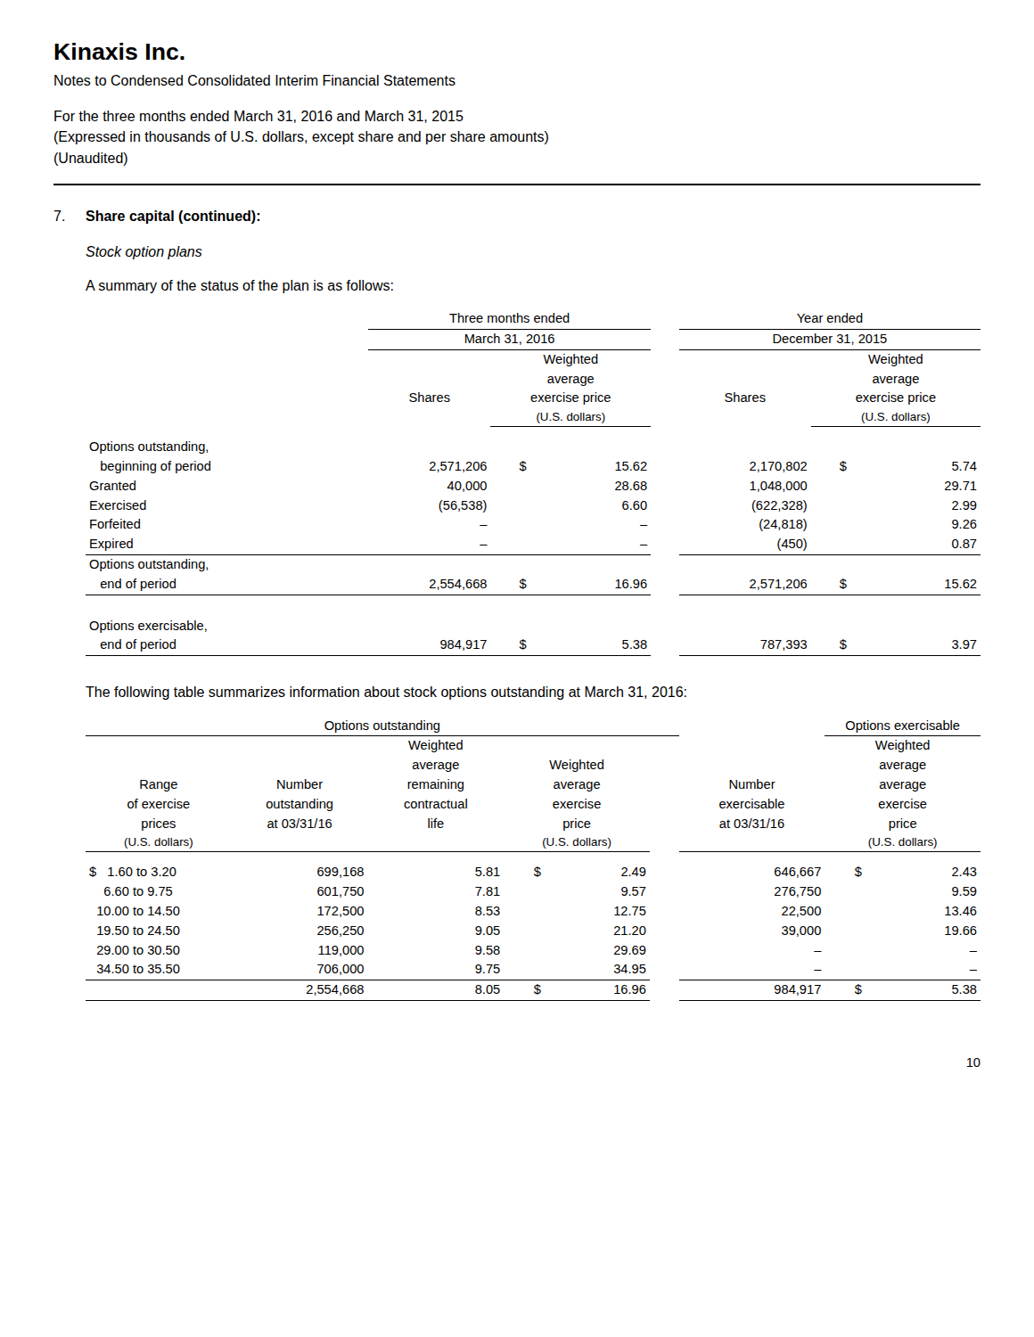Kinaxis Inc.
Notes to Condensed Consolidated Interim Financial Statements
For the three months ended March 31, 2016 and March 31, 2015
(Expressed in thousands of U.S. dollars, except share and per share amounts)
(Unaudited)
7. Share capital (continued):
Stock option plans
A summary of the status of the plan is as follows:
| | Three months ended | | Year ended |
| | March 31, 2016 | | December 31, 2015 |
| | | Weighted | | | Weighted |
| | | average | | | average |
| | Shares | exercise price | | Shares | exercise price |
| | | (U.S. dollars) | | | (U.S. dollars) |
| Options outstanding, | | | | | | | |
| beginning of period | 2,571,206 | $ | 15.62 | | 2,170,802 | $ | 5.74 |
| Granted | 40,000 | | 28.68 | | 1,048,000 | | 29.71 |
| Exercised | (56,538) | | 6.60 | | (622,328) | | 2.99 |
| Forfeited | – | | – | | (24,818) | | 9.26 |
| Expired | – | | – | | (450) | | 0.87 |
| Options outstanding, | | | | | | | |
| end of period | 2,554,668 | $ | 16.96 | | 2,571,206 | $ | 15.62 |
| Options exercisable, | | | | | | | |
| end of period | 984,917 | $ | 5.38 | | 787,393 | $ | 3.97 |
The following table summarizes information about stock options outstanding at March 31, 2016:
| Options outstanding | | Options exercisable |
| | | Weighted | | | | Weighted |
| | | average | Weighted | | | average |
| Range | Number | remaining | average | | Number | average |
| of exercise | outstanding | contractual | exercise | | exercisable | exercise |
| prices | at 03/31/16 | life | price | | at 03/31/16 | price |
| (U.S. dollars) | | | (U.S. dollars) | | | (U.S. dollars) |
| $ 1.60 to 3.20 | 699,168 | 5.81 | $ | 2.49 | | 646,667 | $ | 2.43 |
| 6.60 to 9.75 | 601,750 | 7.81 | | 9.57 | | 276,750 | | 9.59 |
| 10.00 to 14.50 | 172,500 | 8.53 | | 12.75 | | 22,500 | | 13.46 |
| 19.50 to 24.50 | 256,250 | 9.05 | | 21.20 | | 39,000 | | 19.66 |
| 29.00 to 30.50 | 119,000 | 9.58 | | 29.69 | | – | | – |
| 34.50 to 35.50 | 706,000 | 9.75 | | 34.95 | | – | | – |
| | 2,554,668 | 8.05 | $ | 16.96 | | 984,917 | $ | 5.38 |
10